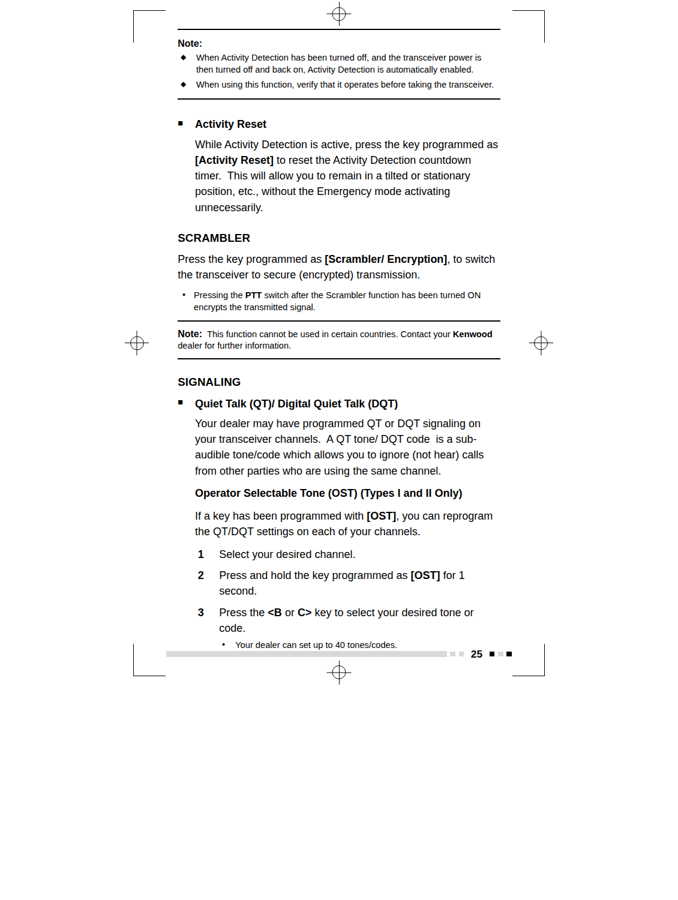Note:
When Activity Detection has been turned off, and the transceiver power is then turned off and back on, Activity Detection is automatically enabled.
When using this function, verify that it operates before taking the transceiver.
Activity Reset
While Activity Detection is active, press the key programmed as [Activity Reset] to reset the Activity Detection countdown timer. This will allow you to remain in a tilted or stationary position, etc., without the Emergency mode activating unnecessarily.
SCRAMBLER
Press the key programmed as [Scrambler/ Encryption], to switch the transceiver to secure (encrypted) transmission.
Pressing the PTT switch after the Scrambler function has been turned ON encrypts the transmitted signal.
Note: This function cannot be used in certain countries. Contact your Kenwood dealer for further information.
SIGNALING
Quiet Talk (QT)/ Digital Quiet Talk (DQT)
Your dealer may have programmed QT or DQT signaling on your transceiver channels. A QT tone/ DQT code is a sub-audible tone/code which allows you to ignore (not hear) calls from other parties who are using the same channel.
Operator Selectable Tone (OST) (Types I and II Only)
If a key has been programmed with [OST], you can reprogram the QT/DQT settings on each of your channels.
Select your desired channel.
Press and hold the key programmed as [OST] for 1 second.
Press the <B or C> key to select your desired tone or code.
Your dealer can set up to 40 tones/codes.
25